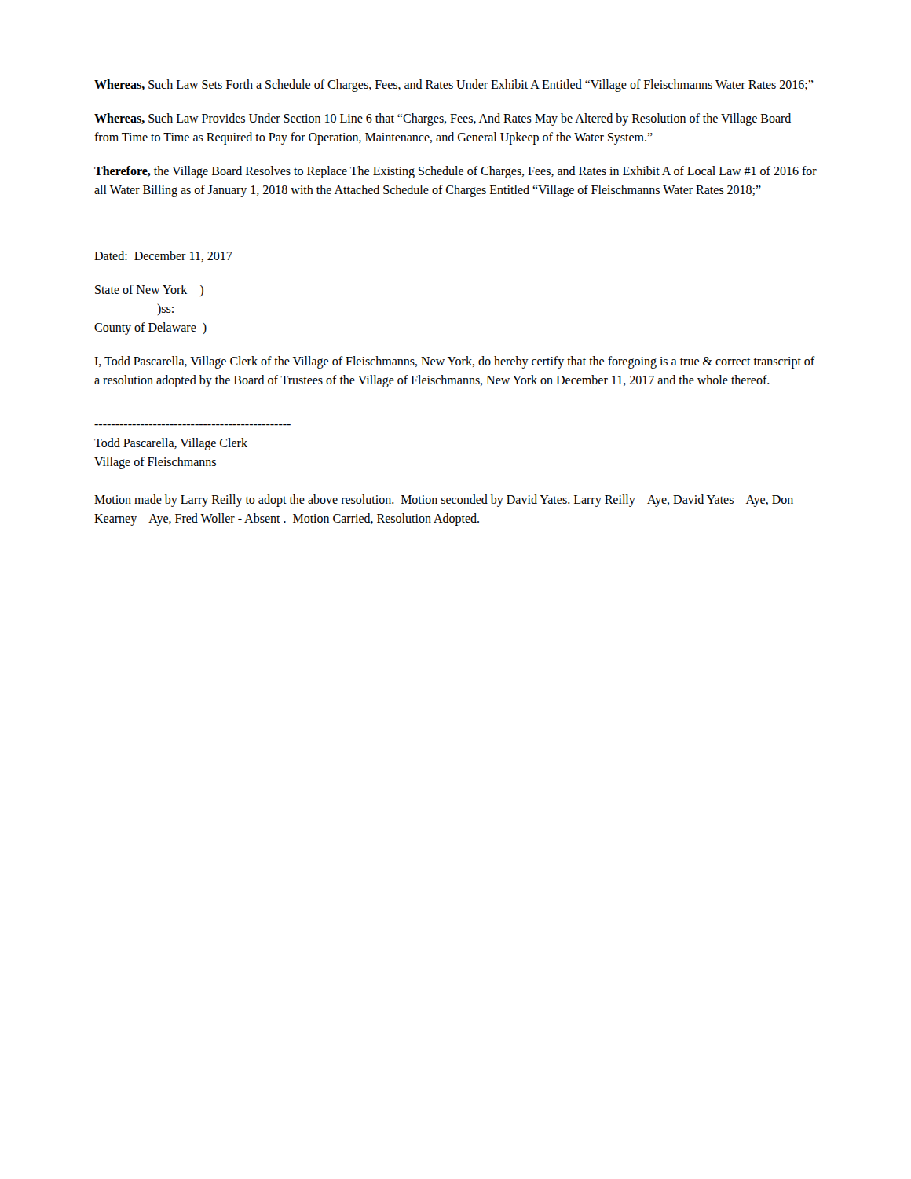Whereas, Such Law Sets Forth a Schedule of Charges, Fees, and Rates Under Exhibit A Entitled “Village of Fleischmanns Water Rates 2016;”
Whereas, Such Law Provides Under Section 10 Line 6 that “Charges, Fees, And Rates May be Altered by Resolution of the Village Board from Time to Time as Required to Pay for Operation, Maintenance, and General Upkeep of the Water System.”
Therefore, the Village Board Resolves to Replace The Existing Schedule of Charges, Fees, and Rates in Exhibit A of Local Law #1 of 2016 for all Water Billing as of January 1, 2018 with the Attached Schedule of Charges Entitled “Village of Fleischmanns Water Rates 2018;”
Dated: December 11, 2017
State of New York )
)ss:
County of Delaware )
I, Todd Pascarella, Village Clerk of the Village of Fleischmanns, New York, do hereby certify that the foregoing is a true & correct transcript of a resolution adopted by the Board of Trustees of the Village of Fleischmanns, New York on December 11, 2017 and the whole thereof.
-----------------------------------------------
Todd Pascarella, Village Clerk
Village of Fleischmanns
Motion made by Larry Reilly to adopt the above resolution. Motion seconded by David Yates. Larry Reilly – Aye, David Yates – Aye, Don Kearney – Aye, Fred Woller - Absent . Motion Carried, Resolution Adopted.